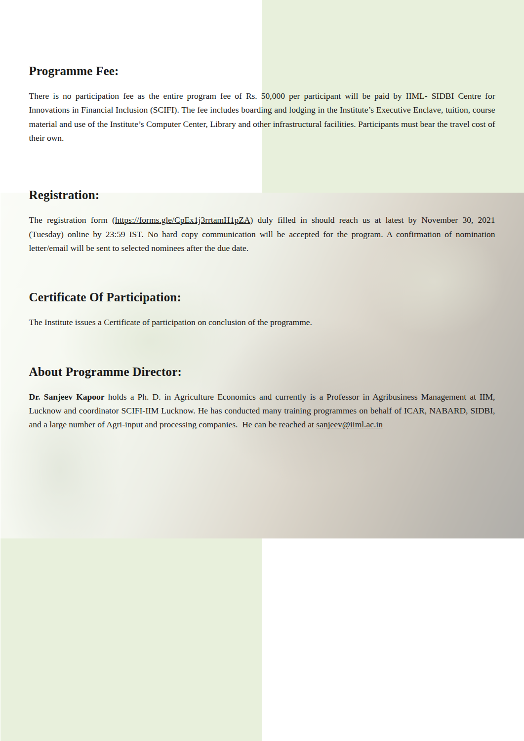Programme Fee:
There is no participation fee as the entire program fee of Rs. 50,000 per participant will be paid by IIML- SIDBI Centre for Innovations in Financial Inclusion (SCIFI). The fee includes boarding and lodging in the Institute’s Executive Enclave, tuition, course material and use of the Institute’s Computer Center, Library and other infrastructural facilities. Participants must bear the travel cost of their own.
Registration:
The registration form (https://forms.gle/CpEx1j3rrtamH1pZA) duly filled in should reach us at latest by November 30, 2021 (Tuesday) online by 23:59 IST. No hard copy communication will be accepted for the program. A confirmation of nomination letter/email will be sent to selected nominees after the due date.
Certificate Of Participation:
The Institute issues a Certificate of participation on conclusion of the programme.
About Programme Director:
Dr. Sanjeev Kapoor holds a Ph. D. in Agriculture Economics and currently is a Professor in Agribusiness Management at IIM, Lucknow and coordinator SCIFI-IIM Lucknow. He has conducted many training programmes on behalf of ICAR, NABARD, SIDBI, and a large number of Agri-input and processing companies. He can be reached at sanjeev@iiml.ac.in